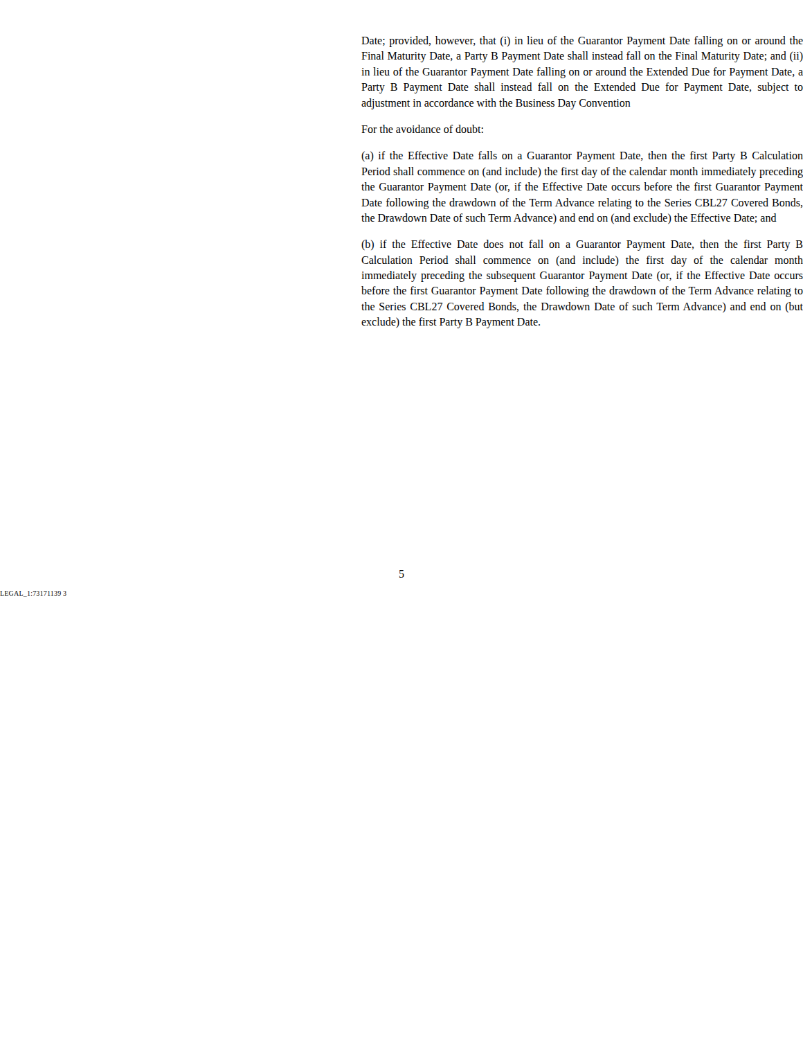Date; provided, however, that (i) in lieu of the Guarantor Payment Date falling on or around the Final Maturity Date, a Party B Payment Date shall instead fall on the Final Maturity Date; and (ii) in lieu of the Guarantor Payment Date falling on or around the Extended Due for Payment Date, a Party B Payment Date shall instead fall on the Extended Due for Payment Date, subject to adjustment in accordance with the Business Day Convention
For the avoidance of doubt:
(a) if the Effective Date falls on a Guarantor Payment Date, then the first Party B Calculation Period shall commence on (and include) the first day of the calendar month immediately preceding the Guarantor Payment Date (or, if the Effective Date occurs before the first Guarantor Payment Date following the drawdown of the Term Advance relating to the Series CBL27 Covered Bonds, the Drawdown Date of such Term Advance) and end on (and exclude) the Effective Date; and
(b) if the Effective Date does not fall on a Guarantor Payment Date, then the first Party B Calculation Period shall commence on (and include) the first day of the calendar month immediately preceding the subsequent Guarantor Payment Date (or, if the Effective Date occurs before the first Guarantor Payment Date following the drawdown of the Term Advance relating to the Series CBL27 Covered Bonds, the Drawdown Date of such Term Advance) and end on (but exclude) the first Party B Payment Date.
5
LEGAL_1:73171139 3